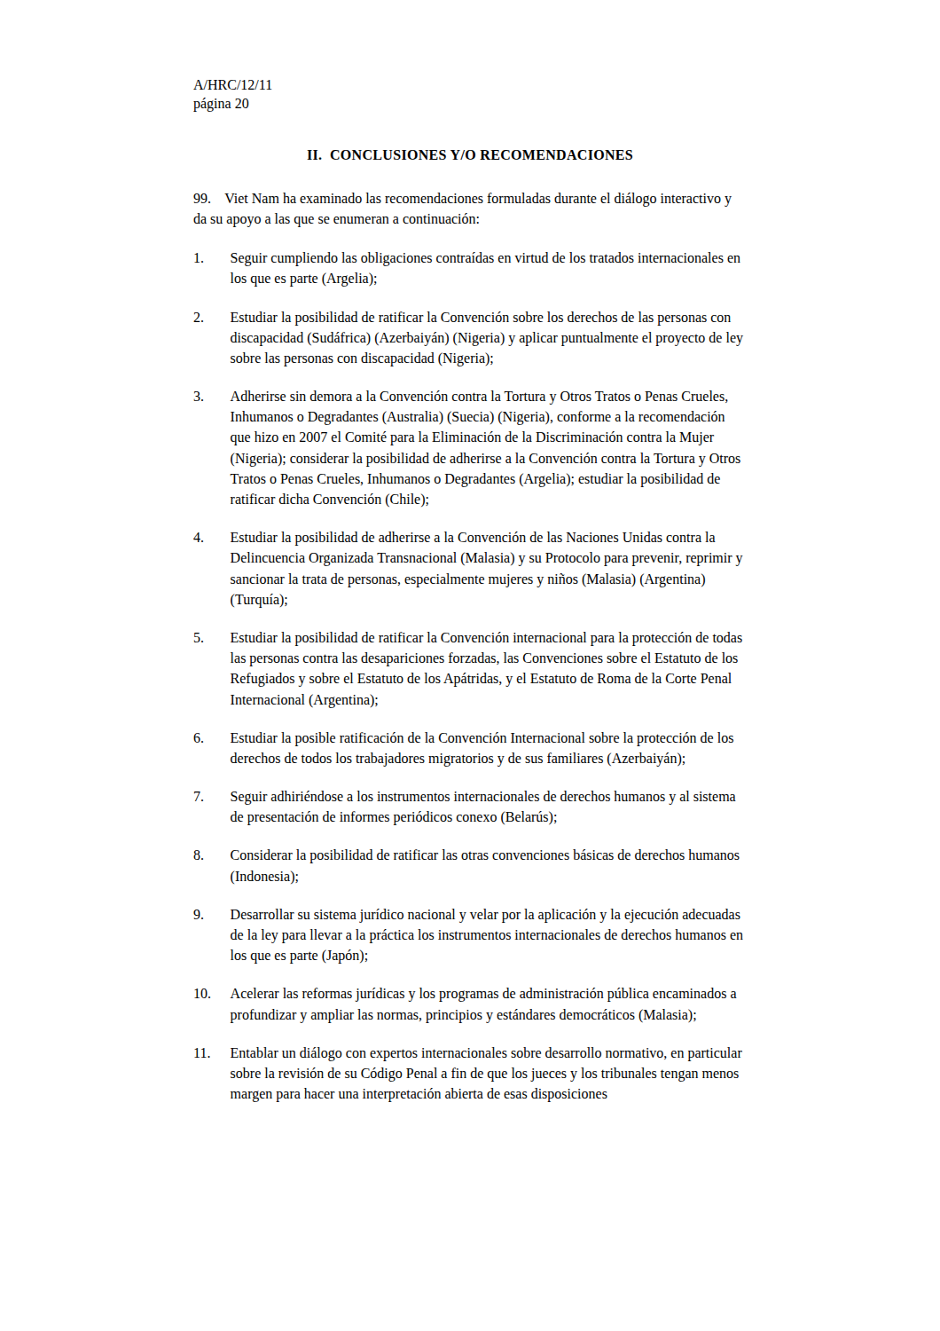A/HRC/12/11
página 20
II. Conclusiones y/o recomendaciones
99. Viet Nam ha examinado las recomendaciones formuladas durante el diálogo interactivo y da su apoyo a las que se enumeran a continuación:
1. Seguir cumpliendo las obligaciones contraídas en virtud de los tratados internacionales en los que es parte (Argelia);
2. Estudiar la posibilidad de ratificar la Convención sobre los derechos de las personas con discapacidad (Sudáfrica) (Azerbaiyán) (Nigeria) y aplicar puntualmente el proyecto de ley sobre las personas con discapacidad (Nigeria);
3. Adherirse sin demora a la Convención contra la Tortura y Otros Tratos o Penas Crueles, Inhumanos o Degradantes (Australia) (Suecia) (Nigeria), conforme a la recomendación que hizo en 2007 el Comité para la Eliminación de la Discriminación contra la Mujer (Nigeria); considerar la posibilidad de adherirse a la Convención contra la Tortura y Otros Tratos o Penas Crueles, Inhumanos o Degradantes (Argelia); estudiar la posibilidad de ratificar dicha Convención (Chile);
4. Estudiar la posibilidad de adherirse a la Convención de las Naciones Unidas contra la Delincuencia Organizada Transnacional (Malasia) y su Protocolo para prevenir, reprimir y sancionar la trata de personas, especialmente mujeres y niños (Malasia) (Argentina) (Turquía);
5. Estudiar la posibilidad de ratificar la Convención internacional para la protección de todas las personas contra las desapariciones forzadas, las Convenciones sobre el Estatuto de los Refugiados y sobre el Estatuto de los Apátridas, y el Estatuto de Roma de la Corte Penal Internacional (Argentina);
6. Estudiar la posible ratificación de la Convención Internacional sobre la protección de los derechos de todos los trabajadores migratorios y de sus familiares (Azerbaiyán);
7. Seguir adhiriéndose a los instrumentos internacionales de derechos humanos y al sistema de presentación de informes periódicos conexo (Belarús);
8. Considerar la posibilidad de ratificar las otras convenciones básicas de derechos humanos (Indonesia);
9. Desarrollar su sistema jurídico nacional y velar por la aplicación y la ejecución adecuadas de la ley para llevar a la práctica los instrumentos internacionales de derechos humanos en los que es parte (Japón);
10. Acelerar las reformas jurídicas y los programas de administración pública encaminados a profundizar y ampliar las normas, principios y estándares democráticos (Malasia);
11. Entablar un diálogo con expertos internacionales sobre desarrollo normativo, en particular sobre la revisión de su Código Penal a fin de que los jueces y los tribunales tengan menos margen para hacer una interpretación abierta de esas disposiciones